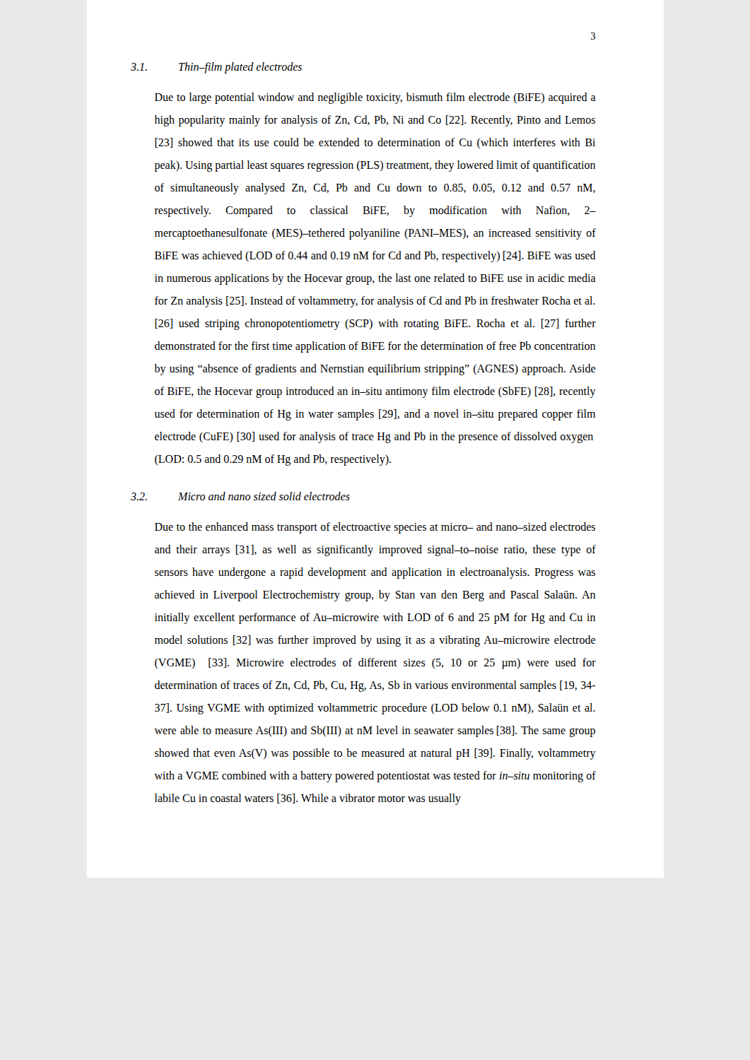3
3.1. Thin–film plated electrodes
Due to large potential window and negligible toxicity, bismuth film electrode (BiFE) acquired a high popularity mainly for analysis of Zn, Cd, Pb, Ni and Co [22]. Recently, Pinto and Lemos [23] showed that its use could be extended to determination of Cu (which interferes with Bi peak). Using partial least squares regression (PLS) treatment, they lowered limit of quantification of simultaneously analysed Zn, Cd, Pb and Cu down to 0.85, 0.05, 0.12 and 0.57 nM, respectively. Compared to classical BiFE, by modification with Nafion, 2–mercaptoethanesulfonate (MES)–tethered polyaniline (PANI–MES), an increased sensitivity of BiFE was achieved (LOD of 0.44 and 0.19 nM for Cd and Pb, respectively) [24]. BiFE was used in numerous applications by the Hocevar group, the last one related to BiFE use in acidic media for Zn analysis [25]. Instead of voltammetry, for analysis of Cd and Pb in freshwater Rocha et al. [26] used striping chronopotentiometry (SCP) with rotating BiFE. Rocha et al. [27] further demonstrated for the first time application of BiFE for the determination of free Pb concentration by using “absence of gradients and Nernstian equilibrium stripping” (AGNES) approach. Aside of BiFE, the Hocevar group introduced an in–situ antimony film electrode (SbFE) [28], recently used for determination of Hg in water samples [29], and a novel in–situ prepared copper film electrode (CuFE) [30] used for analysis of trace Hg and Pb in the presence of dissolved oxygen (LOD: 0.5 and 0.29 nM of Hg and Pb, respectively).
3.2. Micro and nano sized solid electrodes
Due to the enhanced mass transport of electroactive species at micro– and nano–sized electrodes and their arrays [31], as well as significantly improved signal–to–noise ratio, these type of sensors have undergone a rapid development and application in electroanalysis. Progress was achieved in Liverpool Electrochemistry group, by Stan van den Berg and Pascal Salaün. An initially excellent performance of Au–microwire with LOD of 6 and 25 pM for Hg and Cu in model solutions [32] was further improved by using it as a vibrating Au–microwire electrode (VGME) [33]. Microwire electrodes of different sizes (5, 10 or 25 µm) were used for determination of traces of Zn, Cd, Pb, Cu, Hg, As, Sb in various environmental samples [19, 34-37]. Using VGME with optimized voltammetric procedure (LOD below 0.1 nM), Salaün et al. were able to measure As(III) and Sb(III) at nM level in seawater samples [38]. The same group showed that even As(V) was possible to be measured at natural pH [39]. Finally, voltammetry with a VGME combined with a battery powered potentiostat was tested for in–situ monitoring of labile Cu in coastal waters [36]. While a vibrator motor was usually